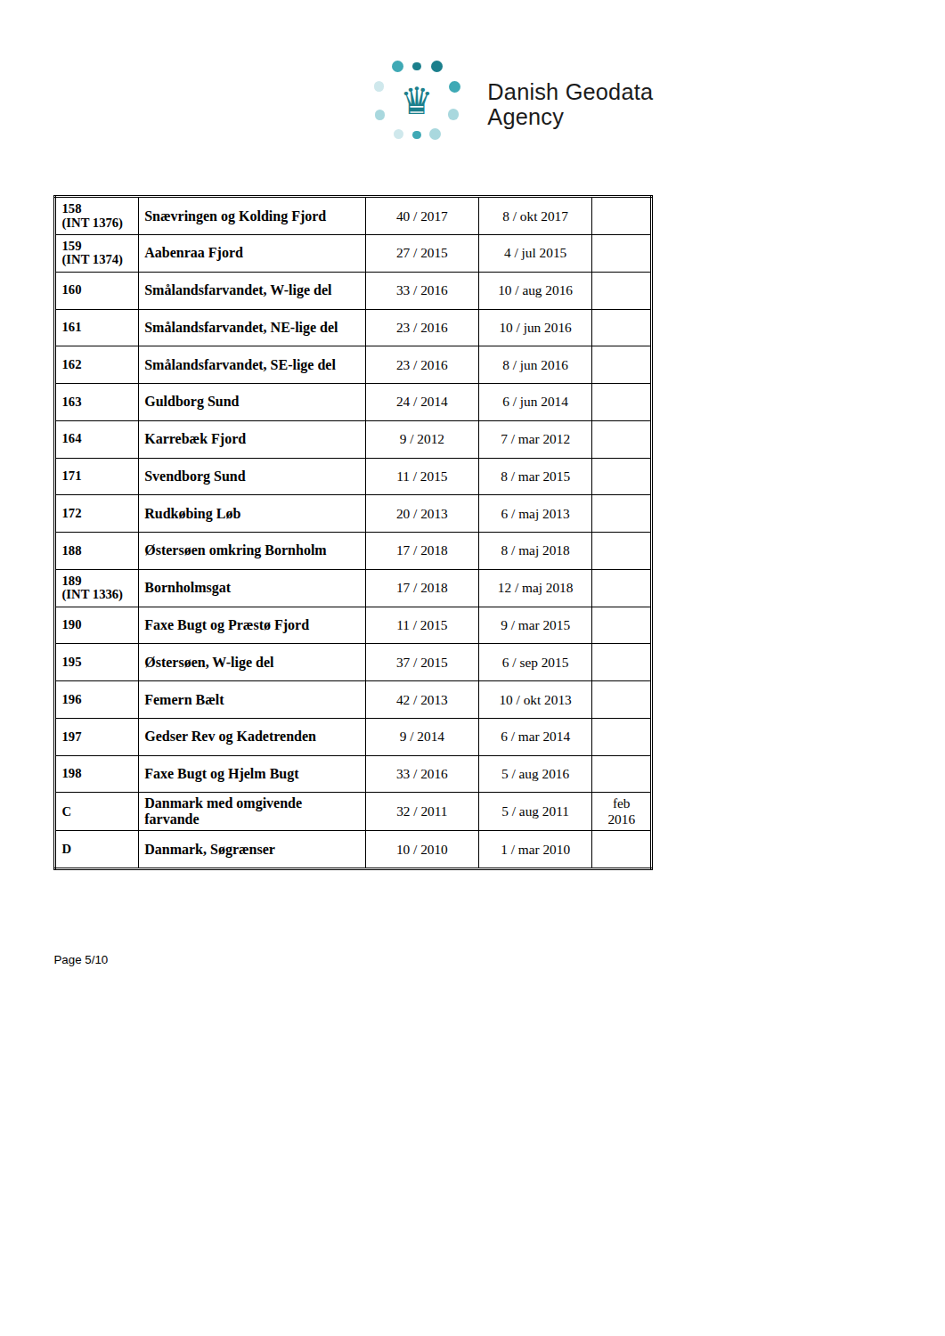♛
Danish Geodata
Agency
| 158 (INT 1376) | Snævringen og Kolding Fjord | 40 / 2017 | 8 / okt 2017 | |
| 159 (INT 1374) | Aabenraa Fjord | 27 / 2015 | 4 / jul 2015 | |
| 160 | Smålandsfarvandet, W-lige del | 33 / 2016 | 10 / aug 2016 | |
| 161 | Smålandsfarvandet, NE-lige del | 23 / 2016 | 10 / jun 2016 | |
| 162 | Smålandsfarvandet, SE-lige del | 23 / 2016 | 8 / jun 2016 | |
| 163 | Guldborg Sund | 24 / 2014 | 6 / jun 2014 | |
| 164 | Karrebæk Fjord | 9 / 2012 | 7 / mar 2012 | |
| 171 | Svendborg Sund | 11 / 2015 | 8 / mar 2015 | |
| 172 | Rudkøbing Løb | 20 / 2013 | 6 / maj 2013 | |
| 188 | Østersøen omkring Bornholm | 17 / 2018 | 8 / maj 2018 | |
| 189 (INT 1336) | Bornholmsgat | 17 / 2018 | 12 / maj 2018 | |
| 190 | Faxe Bugt og Præstø Fjord | 11 / 2015 | 9 / mar 2015 | |
| 195 | Østersøen, W-lige del | 37 / 2015 | 6 / sep 2015 | |
| 196 | Femern Bælt | 42 / 2013 | 10 / okt 2013 | |
| 197 | Gedser Rev og Kadetrenden | 9 / 2014 | 6 / mar 2014 | |
| 198 | Faxe Bugt og Hjelm Bugt | 33 / 2016 | 5 / aug 2016 | |
| C | Danmark med omgivende farvande | 32 / 2011 | 5 / aug 2011 | feb 2016 |
| D | Danmark, Søgrænser | 10 / 2010 | 1 / mar 2010 | |
Page 5/10